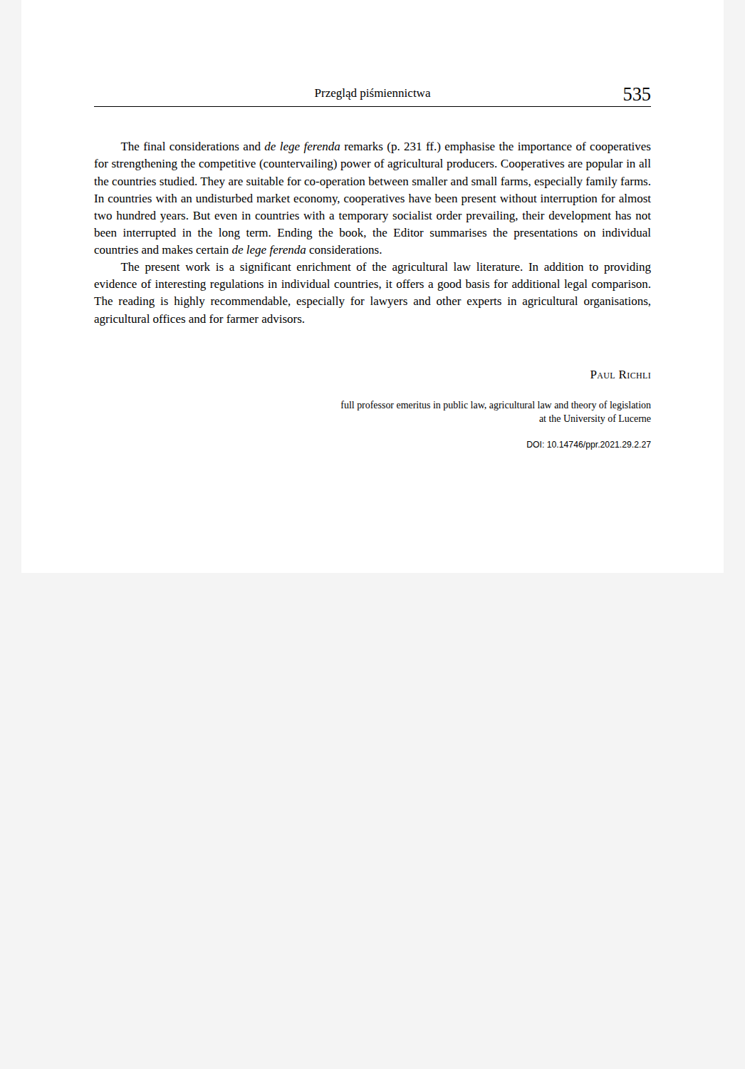Przegląd piśmiennictwa 535
The final considerations and de lege ferenda remarks (p. 231 ff.) emphasise the importance of cooperatives for strengthening the competitive (countervailing) power of agricultural producers. Cooperatives are popular in all the countries studied. They are suitable for co-operation between smaller and small farms, especially family farms. In countries with an undisturbed market economy, cooperatives have been present without interruption for almost two hundred years. But even in countries with a temporary socialist order prevailing, their development has not been interrupted in the long term. Ending the book, the Editor summarises the presentations on individual countries and makes certain de lege ferenda considerations.
The present work is a significant enrichment of the agricultural law literature. In addition to providing evidence of interesting regulations in individual countries, it offers a good basis for additional legal comparison. The reading is highly recommendable, especially for lawyers and other experts in agricultural organisations, agricultural offices and for farmer advisors.
Paul Richli
full professor emeritus in public law, agricultural law and theory of legislation
at the University of Lucerne
DOI: 10.14746/ppr.2021.29.2.27